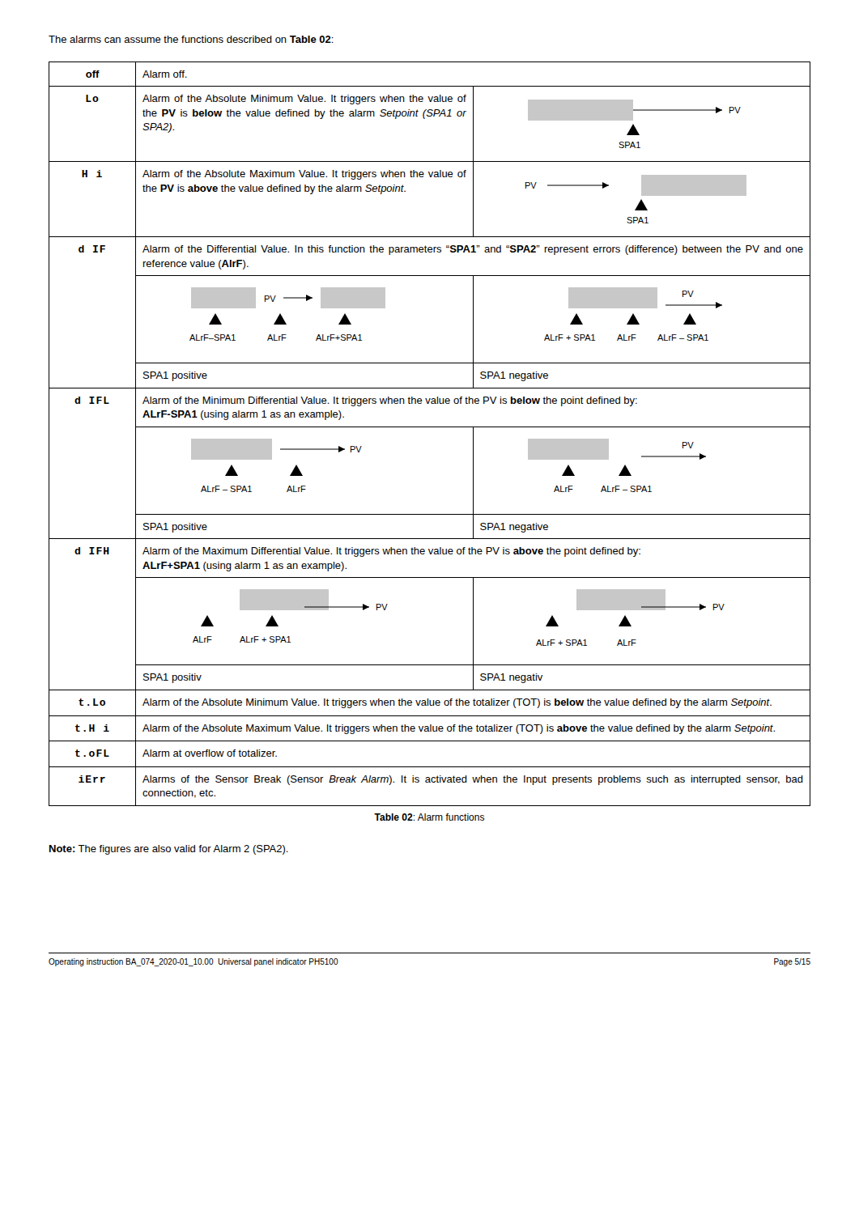The alarms can assume the functions described on Table 02:
| off | Alarm off. |
| Lo | Alarm of the Absolute Minimum Value. It triggers when the value of the PV is below the value defined by the alarm Setpoint (SPA1 or SPA2) . | PV SPA1 |
| H i | Alarm of the Absolute Maximum Value. It triggers when the value of the PV is above the value defined by the alarm Setpoint . | PV SPA1 |
| d IF | Alarm of the Differential Value. In this function the parameters “ SPA1 ” and “ SPA2 ” represent errors (difference) between the PV and one reference value ( AlrF ). |
| PV ALrF–SPA1 ALrF ALrF+SPA1 | PV ALrF + SPA1 ALrF ALrF – SPA1 |
| SPA1 positive | SPA1 negative |
| d IFL | Alarm of the Minimum Differential Value. It triggers when the value of the PV is below the point defined by: ALrF-SPA1 (using alarm 1 as an example). |
| PV ALrF – SPA1 ALrF | PV ALrF ALrF – SPA1 |
| SPA1 positive | SPA1 negative |
| d IFH | Alarm of the Maximum Differential Value. It triggers when the value of the PV is above the point defined by: ALrF+SPA1 (using alarm 1 as an example). |
| PV ALrF ALrF + SPA1 | PV ALrF + SPA1 ALrF |
| SPA1 positiv | SPA1 negativ |
| t.Lo | Alarm of the Absolute Minimum Value. It triggers when the value of the totalizer (TOT) is below the value defined by the alarm Setpoint . |
| t.H i | Alarm of the Absolute Maximum Value. It triggers when the value of the totalizer (TOT) is above the value defined by the alarm Setpoint . |
| t.oFL | Alarm at overflow of totalizer. |
| iErr | Alarms of the Sensor Break (Sensor Break Alarm ). It is activated when the Input presents problems such as interrupted sensor, bad connection, etc. |
Table 02: Alarm functions
Note: The figures are also valid for Alarm 2 (SPA2).
Operating instruction BA_074_2020-01_10.00 Universal panel indicator PH5100 Page 5/15